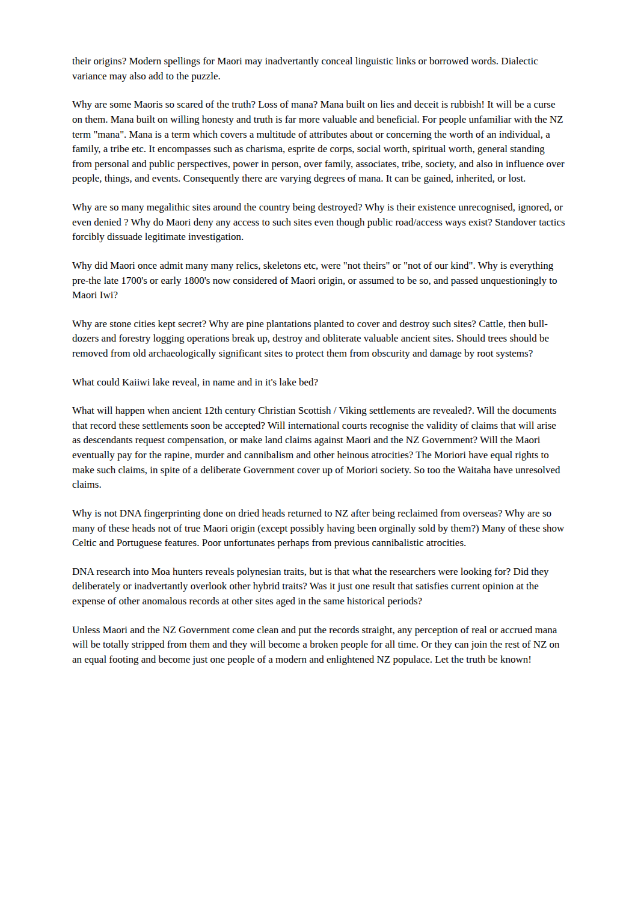their origins? Modern spellings for Maori may inadvertantly conceal linguistic links or borrowed words. Dialectic variance may also add to the puzzle.
Why are some Maoris so scared of the truth? Loss of mana? Mana built on lies and deceit is rubbish! It will be a curse on them. Mana built on willing honesty and truth is far more valuable and beneficial. For people unfamiliar with the NZ term "mana". Mana is a term which covers a multitude of attributes about or concerning the worth of an individual, a family, a tribe etc. It encompasses such as charisma, esprite de corps, social worth, spiritual worth, general standing from personal and public perspectives, power in person, over family, associates, tribe, society, and also in influence over people, things, and events. Consequently there are varying degrees of mana. It can be gained, inherited, or lost.
Why are so many megalithic sites around the country being destroyed? Why is their existence unrecognised, ignored, or even denied ? Why do Maori deny any access to such sites even though public road/access ways exist? Standover tactics forcibly dissuade legitimate investigation.
Why did Maori once admit many many relics, skeletons etc, were "not theirs" or "not of our kind". Why is everything pre-the late 1700's or early 1800's now considered of Maori origin, or assumed to be so, and passed unquestioningly to Maori Iwi?
Why are stone cities kept secret? Why are pine plantations planted to cover and destroy such sites? Cattle, then bull-dozers and forestry logging operations break up, destroy and obliterate valuable ancient sites. Should trees should be removed from old archaeologically significant sites to protect them from obscurity and damage by root systems?
What could Kaiiwi lake reveal, in name and in it's lake bed?
What will happen when ancient 12th century Christian Scottish / Viking settlements are revealed?. Will the documents that record these settlements soon be accepted? Will international courts recognise the validity of claims that will arise as descendants request compensation, or make land claims against Maori and the NZ Government? Will the Maori eventually pay for the rapine, murder and cannibalism and other heinous atrocities? The Moriori have equal rights to make such claims, in spite of a deliberate Government cover up of Moriori society. So too the Waitaha have unresolved claims.
Why is not DNA fingerprinting done on dried heads returned to NZ after being reclaimed from overseas? Why are so many of these heads not of true Maori origin (except possibly having been orginally sold by them?) Many of these show Celtic and Portuguese features. Poor unfortunates perhaps from previous cannibalistic atrocities.
DNA research into Moa hunters reveals polynesian traits, but is that what the researchers were looking for? Did they deliberately or inadvertantly overlook other hybrid traits? Was it just one result that satisfies current opinion at the expense of other anomalous records at other sites aged in the same historical periods?
Unless Maori and the NZ Government come clean and put the records straight, any perception of real or accrued mana will be totally stripped from them and they will become a broken people for all time. Or they can join the rest of NZ on an equal footing and become just one people of a modern and enlightened NZ populace. Let the truth be known!